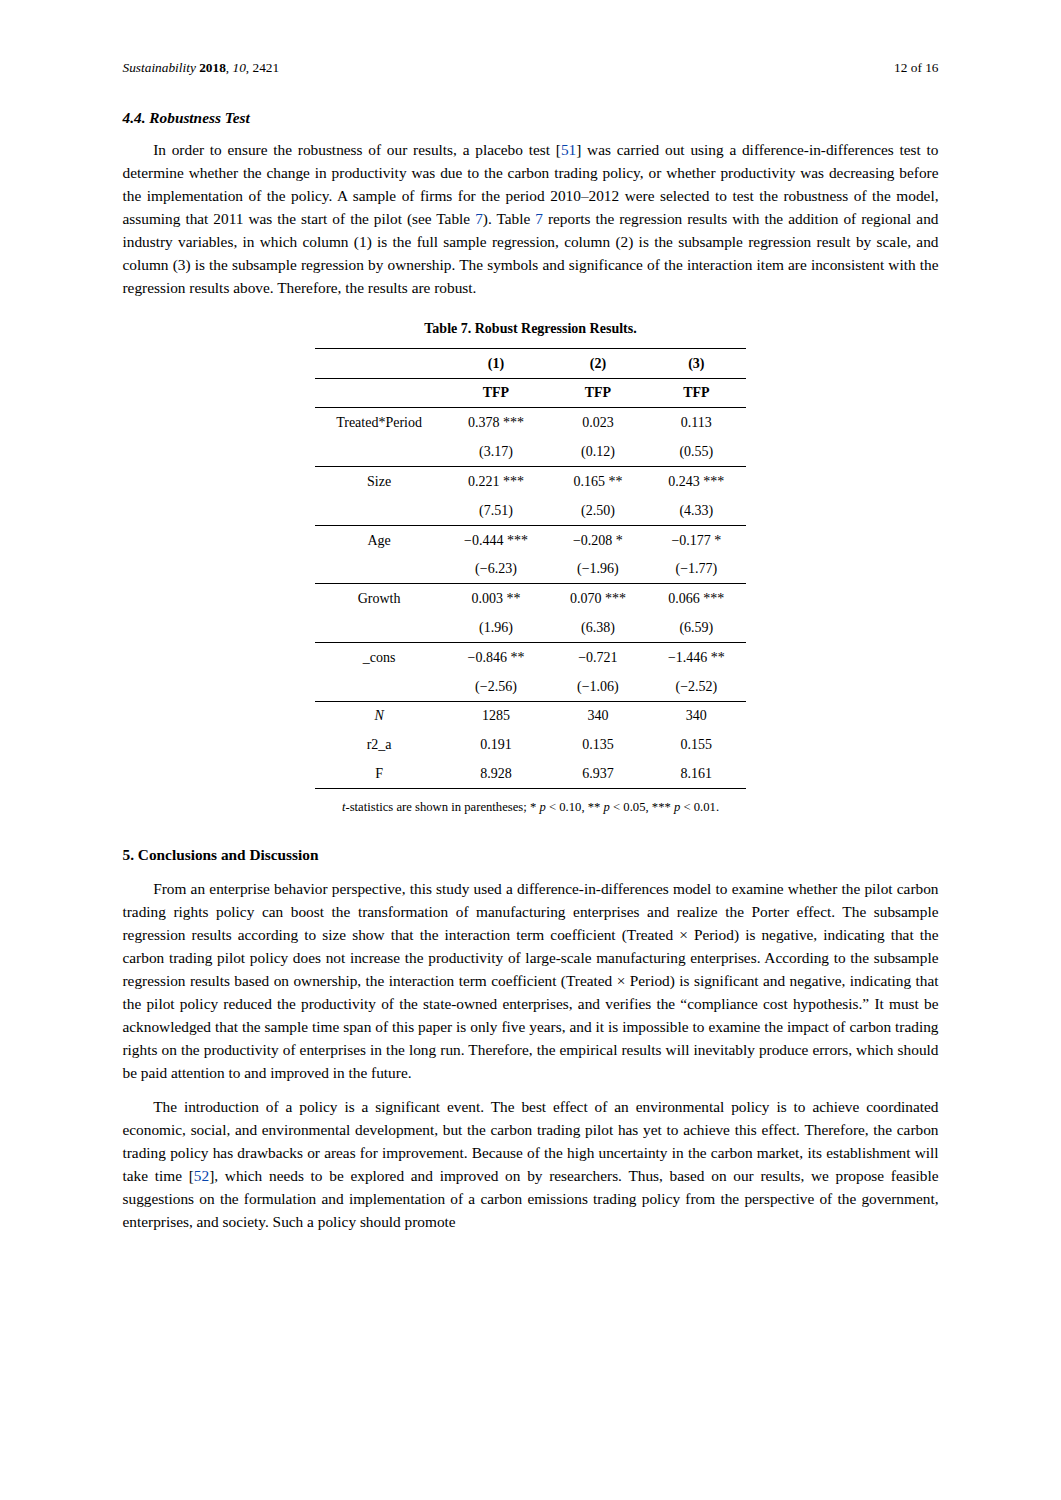Sustainability 2018, 10, 2421
12 of 16
4.4. Robustness Test
In order to ensure the robustness of our results, a placebo test [51] was carried out using a difference-in-differences test to determine whether the change in productivity was due to the carbon trading policy, or whether productivity was decreasing before the implementation of the policy. A sample of firms for the period 2010–2012 were selected to test the robustness of the model, assuming that 2011 was the start of the pilot (see Table 7). Table 7 reports the regression results with the addition of regional and industry variables, in which column (1) is the full sample regression, column (2) is the subsample regression result by scale, and column (3) is the subsample regression by ownership. The symbols and significance of the interaction item are inconsistent with the regression results above. Therefore, the results are robust.
Table 7. Robust Regression Results.
| | (1) | (2) | (3) |
| --- | --- | --- | --- |
| | TFP | TFP | TFP |
| Treated*Period | 0.378 *** | 0.023 | 0.113 |
| | (3.17) | (0.12) | (0.55) |
| Size | 0.221 *** | 0.165 ** | 0.243 *** |
| | (7.51) | (2.50) | (4.33) |
| Age | −0.444 *** | −0.208 * | −0.177 * |
| | (−6.23) | (−1.96) | (−1.77) |
| Growth | 0.003 ** | 0.070 *** | 0.066 *** |
| | (1.96) | (6.38) | (6.59) |
| _cons | −0.846 ** | −0.721 | −1.446 ** |
| | (−2.56) | (−1.06) | (−2.52) |
| N | 1285 | 340 | 340 |
| r2_a | 0.191 | 0.135 | 0.155 |
| F | 8.928 | 6.937 | 8.161 |
t-statistics are shown in parentheses; * p < 0.10, ** p < 0.05, *** p < 0.01.
5. Conclusions and Discussion
From an enterprise behavior perspective, this study used a difference-in-differences model to examine whether the pilot carbon trading rights policy can boost the transformation of manufacturing enterprises and realize the Porter effect. The subsample regression results according to size show that the interaction term coefficient (Treated × Period) is negative, indicating that the carbon trading pilot policy does not increase the productivity of large-scale manufacturing enterprises. According to the subsample regression results based on ownership, the interaction term coefficient (Treated × Period) is significant and negative, indicating that the pilot policy reduced the productivity of the state-owned enterprises, and verifies the “compliance cost hypothesis.” It must be acknowledged that the sample time span of this paper is only five years, and it is impossible to examine the impact of carbon trading rights on the productivity of enterprises in the long run. Therefore, the empirical results will inevitably produce errors, which should be paid attention to and improved in the future.
The introduction of a policy is a significant event. The best effect of an environmental policy is to achieve coordinated economic, social, and environmental development, but the carbon trading pilot has yet to achieve this effect. Therefore, the carbon trading policy has drawbacks or areas for improvement. Because of the high uncertainty in the carbon market, its establishment will take time [52], which needs to be explored and improved on by researchers. Thus, based on our results, we propose feasible suggestions on the formulation and implementation of a carbon emissions trading policy from the perspective of the government, enterprises, and society. Such a policy should promote